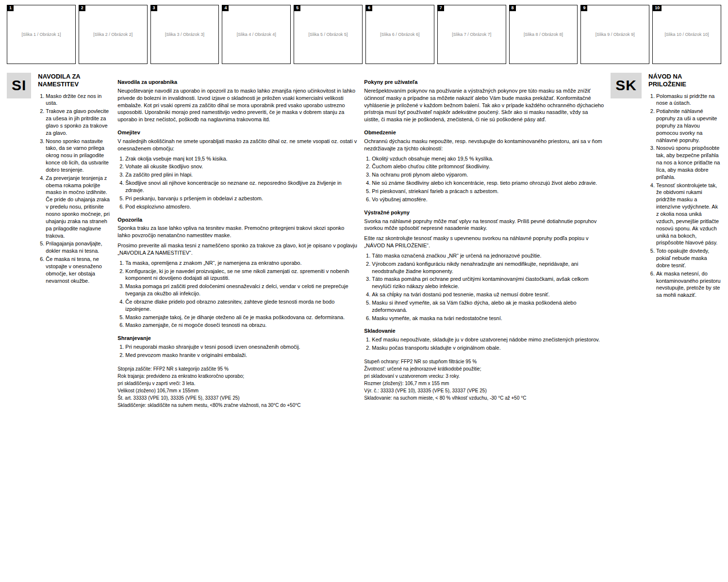1[Slika 1 / Obrázok 1]
2[Slika 2 / Obrázok 2]
3[Slika 3 / Obrázok 3]
4[Slika 4 / Obrázok 4]
5[Slika 5 / Obrázok 5]
6[Slika 6 / Obrázok 6]
7[Slika 7 / Obrázok 7]
8[Slika 8 / Obrázok 8]
9[Slika 9 / Obrázok 9]
10[Slika 10 / Obrázok 10]
SI
NAVODILA ZA NAMESTITEV
Masko držite čez nos in usta.
Trakove za glavo povlecite za ušesa in jih pritrdite za glavo s sponko za trakove za glavo.
Nosno sponko nastavite tako, da se varno prilega okrog nosu in prilagodite konce ob licih, da ustvarite dobro tesnjenje.
Za preverjanje tesnjenja z obema rokama pokrijte masko in močno izdihnite. Če pride do uhajanja zraka v predelu nosu, pritisnite nosno sponko močneje, pri uhajanju zraka na straneh pa prilagodite naglavne trakova.
Prilagajanja ponavljajte, dokler maska ni tesna.
Če maska ni tesna, ne vstopajte v onesnaženo območje, ker obstaja nevarnost okužbe.
Navodila za uporabnika
Neupoštevanje navodil za uporabo in opozoril za to masko lahko zmanjša njeno učinkovitost in lahko privede do bolezni in invalidnosti. Izvod izjave o skladnosti je priložen vsaki komercialni velikosti embalaže. Kot pri vsaki opremi za zaščito dihal se mora uporabnik pred vsako uporabo ustrezno usposobiti. Uporabniki morajo pred namestitvijo vedno preveriti, če je maska v dobrem stanju za uporabo in brez nečistoč, poškodb na naglavnima trakovoma itd.
Omejitev
V naslednjih okoliščinah ne smete uporabljati masko za zaščito dihal oz. ne smete vsopati oz. ostati v onesnaženem območju:
Zrak okolja vsebuje manj kot 19,5 % kisika.
Vohate ali okusite škodljivo snov.
Za zaščito pred plini in hlapi.
Škodljive snovi ali njihove koncentracije so neznane oz. neposredno škodljive za življenje in zdravje.
Pri peskanju, barvanju s pršenjem in obdelavi z azbestom.
Pod eksplozivno atmosfero.
Opozorila
Sponka traku za lase lahko vpliva na tesnitev maske. Premočno pritegnjeni trakovi skozi sponko lahko povzročijo nenatančno namestitev maske.
Prosimo preverite ali maska tesni z nameščeno sponko za trakove za glavo, kot je opisano v poglavju „NAVODILA ZA NAMESTITEV“.
Ta maska, opremljena z znakom „NR“, je namenjena za enkratno uporabo.
Konfiguracije, ki jo je navedel proizvajalec, se ne sme nikoli zamenjati oz. spremeniti v nobenih komponent ni dovoljeno dodajati ali izpustiti.
Maska pomaga pri zaščiti pred določenimi onesnaževalci z delci, vendar v celoti ne preprečuje tveganja za okužbo ali infekcijo.
Če obrazne dlake pridelo pod obrazno zatesnitev, zahteve glede tesnosti morda ne bodo izpolnjene.
Masko zamenjajte takoj, če je dihanje oteženo ali če je maska poškodovana oz. deformirana.
Masko zamenjajte, če ni mogoče doseči tesnosti na obrazu.
Shranjevanje
Pri neuporabi masko shranjujte v tesni posodi izven onesnaženih območij.
Med prevozom masko hranite v originalni embalaži.
Stopnja zaščite: FFP2 NR s kategorijo zaščite 95 %
Rok trajanja: predvideno za enkratno kratkoročno uporabo;
pri skladiščenju v zaprti vreči: 3 leta.
Velikost (zloženo) 106,7mm x 155mm
Št. art. 33333 (VPE 10), 33335 (VPE 5), 33337 (VPE 25)
Skladiščenje: skladiščite na suhem mestu, <80% zračne vlažnosti, na 30°C do +50°C
Pokyny pre užívateľa
Nerešpektovaním pokynov na používanie a výstražných pokynov pre túto masku sa môže znížiť účinnosť masky a prípadne sa môžete nakaziť alebo Vám bude maska prekážať. Konformitačné vyhlásenie je priložené v každom bežnom balení. Tak ako v prípade každého ochranného dýchacieho prístroja musí byť používateľ najskôr adekvátne poučený. Skôr ako si masku nasadíte, vždy sa uistite, či maska nie je poškodená, znečistená, či nie sú poškodené pásy atď.
Obmedzenie
Ochrannú dýchaciu masku nepoužite, resp. nevstupujte do kontaminovaného priestoru, ani sa v ňom nezdržiavajte za týchto okolností:
Okolitý vzduch obsahuje menej ako 19,5 % kyslíka.
Čuchom alebo chuťou cítite prítomnosť škodliviny.
Na ochranu proti plynom alebo výparom.
Nie sú známe škodliviny alebo ich koncentrácie, resp. tieto priamo ohrozujú život alebo zdravie.
Pri pieskovaní, striekaní farieb a prácach s azbestom.
Vo výbušnej atmosfére.
Výstražné pokyny
Svorka na náhlavné popruhy môže mať vplyv na tesnosť masky. Príliš pevné dotiahnutie popruhov svorkou môže spôsobiť nepresné nasadenie masky.
Ešte raz skontrolujte tesnosť masky s upevnenou svorkou na náhlavné popruhy podľa popisu v „NÁVOD NA PRILOŽENIE“.
Táto maska označená značkou „NR“ je určená na jednorazové použitie.
Výrobcom zadanú konfiguráciu nikdy nenahradzujte ani nemodifikujte, nepridávajte, ani neodstraňujte žiadne komponenty.
Táto maska pomáha pri ochrane pred určitými kontaminovanými čiastočkami, avšak celkom nevylúči riziko nákazy alebo infekcie.
Ak sa chĺpky na tvári dostanú pod tesnenie, maska už nemusí dobre tesniť.
Masku si ihneď vymeňte, ak sa Vám ťažko dýcha, alebo ak je maska poškodená alebo zdeformovaná.
Masku vymeňte, ak maska na tvári nedostatočne tesní.
Skladovanie
Keď masku nepoužívate, skladujte ju v dobre uzatvorenej nádobe mimo znečistených priestorov.
Masku počas transportu skladujte v originálnom obale.
Stupeň ochrany: FFP2 NR so stupňom filtrácie 95 %
Životnosť: určené na jednorazové krátkodobé použitie;
pri skladovaní v uzatvorenom vrecku: 3 roky.
Rozmer (zložený): 106,7 mm x 155 mm
Výr. č.: 33333 (VPE 10), 33335 (VPE 5), 33337 (VPE 25)
Skladovanie: na suchom mieste, < 80 % vlhkosť vzduchu, -30 °C až +50 °C
SK
NÁVOD NA PRILOŽENIE
Polomasku si pridržte na nose a ústach.
Potiahnite náhlavné popruhy za uši a upevnite popruhy za hlavou pomocou svorky na náhlavné popruhy.
Nosovú sponu prispôsobte tak, aby bezpečne priľahla na nos a konce pritlačte na líca, aby maska dobre priľahla.
Tesnosť skontrolujete tak, že obidvomi rukami pridržíte masku a intenzívne vydýchnete. Ak z okolia nosa uniká vzduch, pevnejšie pritlačte nosovú sponu. Ak vzduch uniká na bokoch, prispôsobte hlavové pásy.
Toto opakujte dovtedy, pokiaľ nebude maska dobre tesniť.
Ak maska netesní, do kontaminovaného priestoru nevstupujte, pretože by ste sa mohli nakaziť.